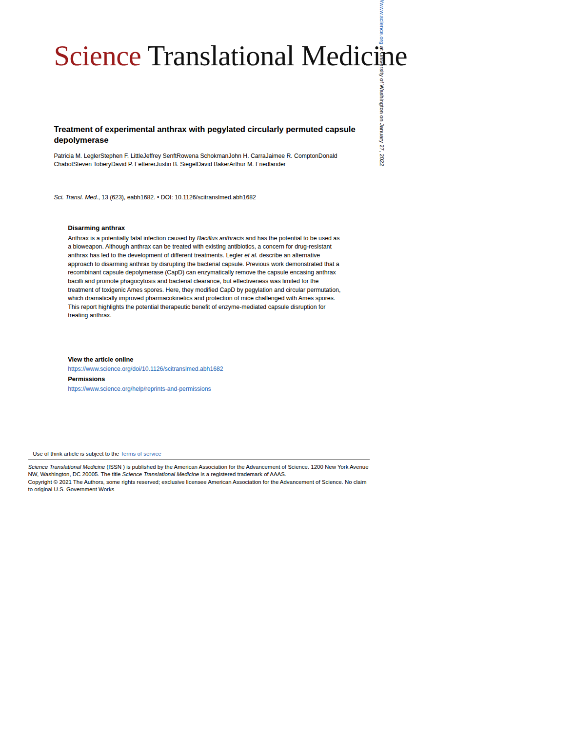Science Translational Medicine
Treatment of experimental anthrax with pegylated circularly permuted capsule depolymerase
Patricia M. LeglerStephen F. LittleJeffrey SenftRowena SchokmanJohn H. CarraJaimee R. ComptonDonald ChabotSteven ToberyDavid P. FettererJustin B. SiegelDavid BakerArthur M. Friedlander
Sci. Transl. Med., 13 (623), eabh1682. • DOI: 10.1126/scitranslmed.abh1682
Disarming anthrax
Anthrax is a potentially fatal infection caused by Bacillus anthracis and has the potential to be used as a bioweapon. Although anthrax can be treated with existing antibiotics, a concern for drug-resistant anthrax has led to the development of different treatments. Legler et al. describe an alternative approach to disarming anthrax by disrupting the bacterial capsule. Previous work demonstrated that a recombinant capsule depolymerase (CapD) can enzymatically remove the capsule encasing anthrax bacilli and promote phagocytosis and bacterial clearance, but effectiveness was limited for the treatment of toxigenic Ames spores. Here, they modified CapD by pegylation and circular permutation, which dramatically improved pharmacokinetics and protection of mice challenged with Ames spores. This report highlights the potential therapeutic benefit of enzyme-mediated capsule disruption for treating anthrax.
View the article online
https://www.science.org/doi/10.1126/scitranslmed.abh1682
Permissions
https://www.science.org/help/reprints-and-permissions
Downloaded from https://www.science.org at University of Washington on January 27, 2022
Use of think article is subject to the Terms of service
Science Translational Medicine (ISSN ) is published by the American Association for the Advancement of Science. 1200 New York Avenue NW, Washington, DC 20005. The title Science Translational Medicine is a registered trademark of AAAS.
Copyright © 2021 The Authors, some rights reserved; exclusive licensee American Association for the Advancement of Science. No claim to original U.S. Government Works